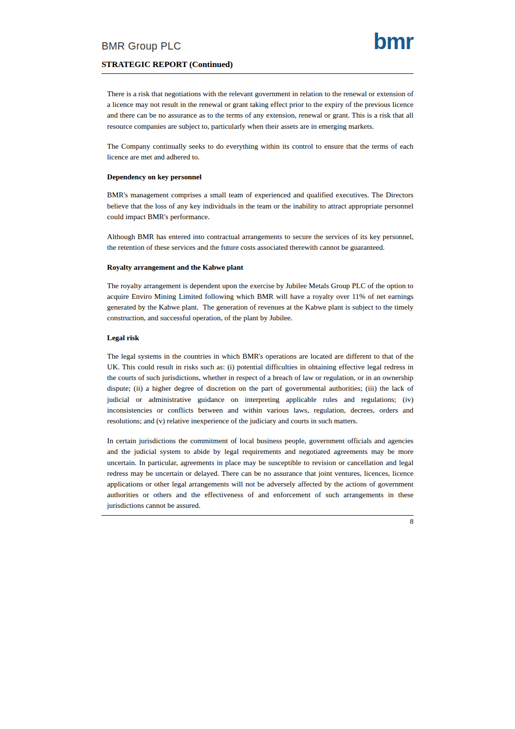BMR Group PLC
bmr
STRATEGIC REPORT (Continued)
There is a risk that negotiations with the relevant government in relation to the renewal or extension of a licence may not result in the renewal or grant taking effect prior to the expiry of the previous licence and there can be no assurance as to the terms of any extension, renewal or grant. This is a risk that all resource companies are subject to, particularly when their assets are in emerging markets.
The Company continually seeks to do everything within its control to ensure that the terms of each licence are met and adhered to.
Dependency on key personnel
BMR's management comprises a small team of experienced and qualified executives. The Directors believe that the loss of any key individuals in the team or the inability to attract appropriate personnel could impact BMR's performance.
Although BMR has entered into contractual arrangements to secure the services of its key personnel, the retention of these services and the future costs associated therewith cannot be guaranteed.
Royalty arrangement and the Kabwe plant
The royalty arrangement is dependent upon the exercise by Jubilee Metals Group PLC of the option to acquire Enviro Mining Limited following which BMR will have a royalty over 11% of net earnings generated by the Kabwe plant. The generation of revenues at the Kabwe plant is subject to the timely construction, and successful operation, of the plant by Jubilee.
Legal risk
The legal systems in the countries in which BMR's operations are located are different to that of the UK. This could result in risks such as: (i) potential difficulties in obtaining effective legal redress in the courts of such jurisdictions, whether in respect of a breach of law or regulation, or in an ownership dispute; (ii) a higher degree of discretion on the part of governmental authorities; (iii) the lack of judicial or administrative guidance on interpreting applicable rules and regulations; (iv) inconsistencies or conflicts between and within various laws, regulation, decrees, orders and resolutions; and (v) relative inexperience of the judiciary and courts in such matters.
In certain jurisdictions the commitment of local business people, government officials and agencies and the judicial system to abide by legal requirements and negotiated agreements may be more uncertain. In particular, agreements in place may be susceptible to revision or cancellation and legal redress may be uncertain or delayed. There can be no assurance that joint ventures, licences, licence applications or other legal arrangements will not be adversely affected by the actions of government authorities or others and the effectiveness of and enforcement of such arrangements in these jurisdictions cannot be assured.
8